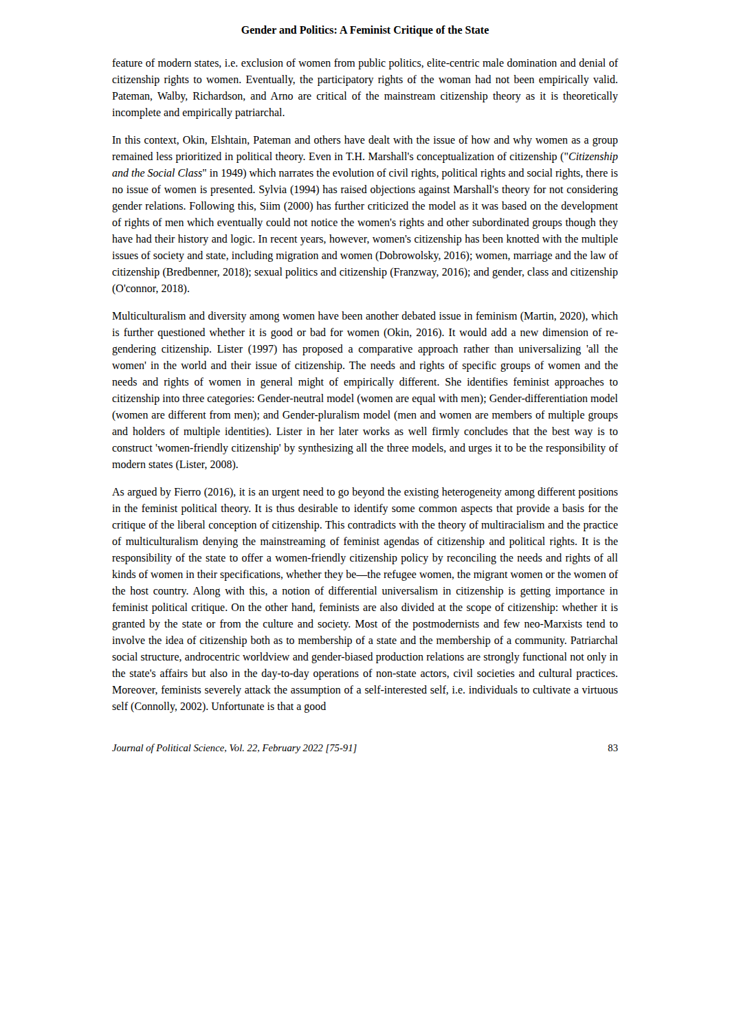Gender and Politics: A Feminist Critique of the State
feature of modern states, i.e. exclusion of women from public politics, elite-centric male domination and denial of citizenship rights to women. Eventually, the participatory rights of the woman had not been empirically valid. Pateman, Walby, Richardson, and Arno are critical of the mainstream citizenship theory as it is theoretically incomplete and empirically patriarchal.
In this context, Okin, Elshtain, Pateman and others have dealt with the issue of how and why women as a group remained less prioritized in political theory. Even in T.H. Marshall's conceptualization of citizenship ("Citizenship and the Social Class" in 1949) which narrates the evolution of civil rights, political rights and social rights, there is no issue of women is presented. Sylvia (1994) has raised objections against Marshall's theory for not considering gender relations. Following this, Siim (2000) has further criticized the model as it was based on the development of rights of men which eventually could not notice the women's rights and other subordinated groups though they have had their history and logic. In recent years, however, women's citizenship has been knotted with the multiple issues of society and state, including migration and women (Dobrowolsky, 2016); women, marriage and the law of citizenship (Bredbenner, 2018); sexual politics and citizenship (Franzway, 2016); and gender, class and citizenship (O'connor, 2018).
Multiculturalism and diversity among women have been another debated issue in feminism (Martin, 2020), which is further questioned whether it is good or bad for women (Okin, 2016). It would add a new dimension of re-gendering citizenship. Lister (1997) has proposed a comparative approach rather than universalizing 'all the women' in the world and their issue of citizenship. The needs and rights of specific groups of women and the needs and rights of women in general might of empirically different. She identifies feminist approaches to citizenship into three categories: Gender-neutral model (women are equal with men); Gender-differentiation model (women are different from men); and Gender-pluralism model (men and women are members of multiple groups and holders of multiple identities). Lister in her later works as well firmly concludes that the best way is to construct 'women-friendly citizenship' by synthesizing all the three models, and urges it to be the responsibility of modern states (Lister, 2008).
As argued by Fierro (2016), it is an urgent need to go beyond the existing heterogeneity among different positions in the feminist political theory. It is thus desirable to identify some common aspects that provide a basis for the critique of the liberal conception of citizenship. This contradicts with the theory of multiracialism and the practice of multiculturalism denying the mainstreaming of feminist agendas of citizenship and political rights. It is the responsibility of the state to offer a women-friendly citizenship policy by reconciling the needs and rights of all kinds of women in their specifications, whether they be—the refugee women, the migrant women or the women of the host country. Along with this, a notion of differential universalism in citizenship is getting importance in feminist political critique. On the other hand, feminists are also divided at the scope of citizenship: whether it is granted by the state or from the culture and society. Most of the postmodernists and few neo-Marxists tend to involve the idea of citizenship both as to membership of a state and the membership of a community. Patriarchal social structure, androcentric worldview and gender-biased production relations are strongly functional not only in the state's affairs but also in the day-to-day operations of non-state actors, civil societies and cultural practices. Moreover, feminists severely attack the assumption of a self-interested self, i.e. individuals to cultivate a virtuous self (Connolly, 2002). Unfortunate is that a good
Journal of Political Science, Vol. 22, February 2022 [75-91] 83